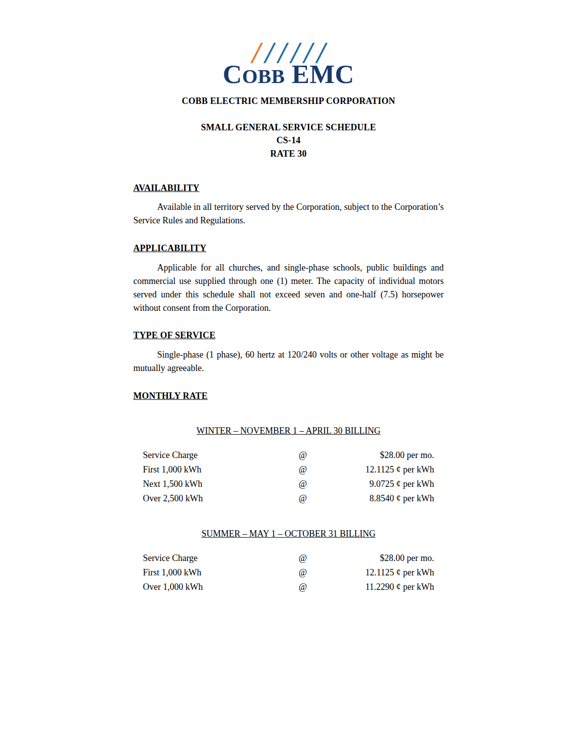╱╱╱╱╱╱ COBB EMC
COBB ELECTRIC MEMBERSHIP CORPORATION
SMALL GENERAL SERVICE SCHEDULE
CS-14
RATE 30
AVAILABILITY
Available in all territory served by the Corporation, subject to the Corporation’s Service Rules and Regulations.
APPLICABILITY
Applicable for all churches, and single-phase schools, public buildings and commercial use supplied through one (1) meter. The capacity of individual motors served under this schedule shall not exceed seven and one-half (7.5) horsepower without consent from the Corporation.
TYPE OF SERVICE
Single-phase (1 phase), 60 hertz at 120/240 volts or other voltage as might be mutually agreeable.
MONTHLY RATE
WINTER – NOVEMBER 1 – APRIL 30 BILLING
| Service Charge | @ | $28.00 per mo. |
| First 1,000 kWh | @ | 12.1125 ¢ per kWh |
| Next 1,500 kWh | @ | 9.0725 ¢ per kWh |
| Over 2,500 kWh | @ | 8.8540 ¢ per kWh |
SUMMER – MAY 1 – OCTOBER 31 BILLING
| Service Charge | @ | $28.00 per mo. |
| First 1,000 kWh | @ | 12.1125 ¢ per kWh |
| Over 1,000 kWh | @ | 11.2290 ¢ per kWh |